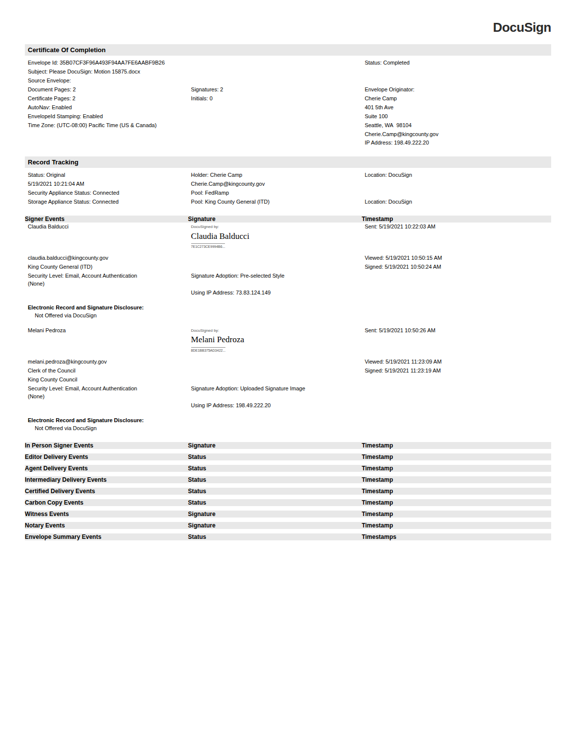DocuSign
Certificate Of Completion
| Envelope Id: 35B07CF3F96A493F94AA7FE6AABF9B26 | | Status: Completed |
| Subject: Please DocuSign: Motion 15875.docx |
| Source Envelope: |
| Document Pages: 2 | Signatures: 2 | Envelope Originator: |
| Certificate Pages: 2 | Initials: 0 | Cherie Camp |
| AutoNav: Enabled | | 401 5th Ave |
| EnvelopeId Stamping: Enabled | | Suite 100 |
| Time Zone: (UTC-08:00) Pacific Time (US & Canada) | | Seattle, WA 98104 |
| | | Cherie.Camp@kingcounty.gov |
| | | IP Address: 198.49.222.20 |
Record Tracking
| Status: Original | Holder: Cherie Camp | Location: DocuSign |
| 5/19/2021 10:21:04 AM | Cherie.Camp@kingcounty.gov | |
| Security Appliance Status: Connected | Pool: FedRamp | |
| Storage Appliance Status: Connected | Pool: King County General (ITD) | Location: DocuSign |
| Signer Events | Signature | Timestamp |
| Claudia Balducci | DocuSigned by: Claudia Balducci 7E1C273CE9994B6... | Sent: 5/19/2021 10:22:03 AM |
| claudia.balducci@kingcounty.gov | | Viewed: 5/19/2021 10:50:15 AM |
| King County General (ITD) | | Signed: 5/19/2021 10:50:24 AM |
| Security Level: Email, Account Authentication (None) | Signature Adoption: Pre-selected Style | |
| | Using IP Address: 73.83.124.149 | |
| Electronic Record and Signature Disclosure: Not Offered via DocuSign | | |
| Melani Pedroza | DocuSigned by: Melani Pedroza 8DE1BB375AD3422... | Sent: 5/19/2021 10:50:26 AM |
| melani.pedroza@kingcounty.gov | | Viewed: 5/19/2021 11:23:09 AM |
| Clerk of the Council | | Signed: 5/19/2021 11:23:19 AM |
| King County Council | | |
| Security Level: Email, Account Authentication (None) | Signature Adoption: Uploaded Signature Image | |
| | Using IP Address: 198.49.222.20 | |
| Electronic Record and Signature Disclosure: Not Offered via DocuSign | | |
| In Person Signer Events | Signature | Timestamp |
| Editor Delivery Events | Status | Timestamp |
| Agent Delivery Events | Status | Timestamp |
| Intermediary Delivery Events | Status | Timestamp |
| Certified Delivery Events | Status | Timestamp |
| Carbon Copy Events | Status | Timestamp |
| Witness Events | Signature | Timestamp |
| Notary Events | Signature | Timestamp |
| Envelope Summary Events | Status | Timestamps |